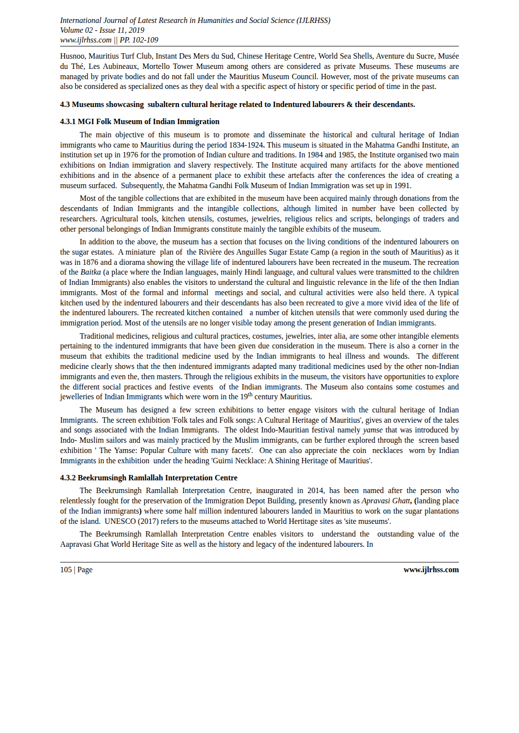International Journal of Latest Research in Humanities and Social Science (IJLRHSS)
Volume 02 - Issue 11, 2019
www.ijlrhss.com || PP. 102-109
Husnoo, Mauritius Turf Club, Instant Des Mers du Sud, Chinese Heritage Centre, World Sea Shells, Aventure du Sucre, Musée du Thé, Les Aubineaux, Mortello Tower Museum among others are considered as private Museums. These museums are managed by private bodies and do not fall under the Mauritius Museum Council. However, most of the private museums can also be considered as specialized ones as they deal with a specific aspect of history or specific period of time in the past.
4.3 Museums showcasing subaltern cultural heritage related to Indentured labourers & their descendants.
4.3.1 MGI Folk Museum of Indian Immigration
The main objective of this museum is to promote and disseminate the historical and cultural heritage of Indian immigrants who came to Mauritius during the period 1834-1924. This museum is situated in the Mahatma Gandhi Institute, an institution set up in 1976 for the promotion of Indian culture and traditions. In 1984 and 1985, the Institute organised two main exhibitions on Indian immigration and slavery respectively. The Institute acquired many artifacts for the above mentioned exhibitions and in the absence of a permanent place to exhibit these artefacts after the conferences the idea of creating a museum surfaced. Subsequently, the Mahatma Gandhi Folk Museum of Indian Immigration was set up in 1991.
Most of the tangible collections that are exhibited in the museum have been acquired mainly through donations from the descendants of Indian Immigrants and the intangible collections, although limited in number have been collected by researchers. Agricultural tools, kitchen utensils, costumes, jewelries, religious relics and scripts, belongings of traders and other personal belongings of Indian Immigrants constitute mainly the tangible exhibits of the museum.
In addition to the above, the museum has a section that focuses on the living conditions of the indentured labourers on the sugar estates. A miniature plan of the Rivière des Anguilles Sugar Estate Camp (a region in the south of Mauritius) as it was in 1876 and a diorama showing the village life of indentured labourers have been recreated in the museum. The recreation of the Baitka (a place where the Indian languages, mainly Hindi language, and cultural values were transmitted to the children of Indian Immigrants) also enables the visitors to understand the cultural and linguistic relevance in the life of the then Indian immigrants. Most of the formal and informal meetings and social, and cultural activities were also held there. A typical kitchen used by the indentured labourers and their descendants has also been recreated to give a more vivid idea of the life of the indentured labourers. The recreated kitchen contained a number of kitchen utensils that were commonly used during the immigration period. Most of the utensils are no longer visible today among the present generation of Indian immigrants.
Traditional medicines, religious and cultural practices, costumes, jewelries, inter alia, are some other intangible elements pertaining to the indentured immigrants that have been given due consideration in the museum. There is also a corner in the museum that exhibits the traditional medicine used by the Indian immigrants to heal illness and wounds. The different medicine clearly shows that the then indentured immigrants adapted many traditional medicines used by the other non-Indian immigrants and even the, then masters. Through the religious exhibits in the museum, the visitors have opportunities to explore the different social practices and festive events of the Indian immigrants. The Museum also contains some costumes and jewelleries of Indian Immigrants which were worn in the 19th century Mauritius.
The Museum has designed a few screen exhibitions to better engage visitors with the cultural heritage of Indian Immigrants. The screen exhibition 'Folk tales and Folk songs: A Cultural Heritage of Mauritius', gives an overview of the tales and songs associated with the Indian Immigrants. The oldest Indo-Mauritian festival namely yamse that was introduced by Indo- Muslim sailors and was mainly practiced by the Muslim immigrants, can be further explored through the screen based exhibition ' The Yamse: Popular Culture with many facets'. One can also appreciate the coin necklaces worn by Indian Immigrants in the exhibition under the heading 'Guirni Necklace: A Shining Heritage of Mauritius'.
4.3.2 Beekrumsingh Ramlallah Interpretation Centre
The Beekrumsingh Ramlallah Interpretation Centre, inaugurated in 2014, has been named after the person who relentlessly fought for the preservation of the Immigration Depot Building, presently known as Apravasi Ghatt, (landing place of the Indian immigrants) where some half million indentured labourers landed in Mauritius to work on the sugar plantations of the island. UNESCO (2017) refers to the museums attached to World Hertitage sites as 'site museums'.
The Beekrumsingh Ramlallah Interpretation Centre enables visitors to understand the outstanding value of the Aapravasi Ghat World Heritage Site as well as the history and legacy of the indentured labourers. In
105 | Page www.ijlrhss.com